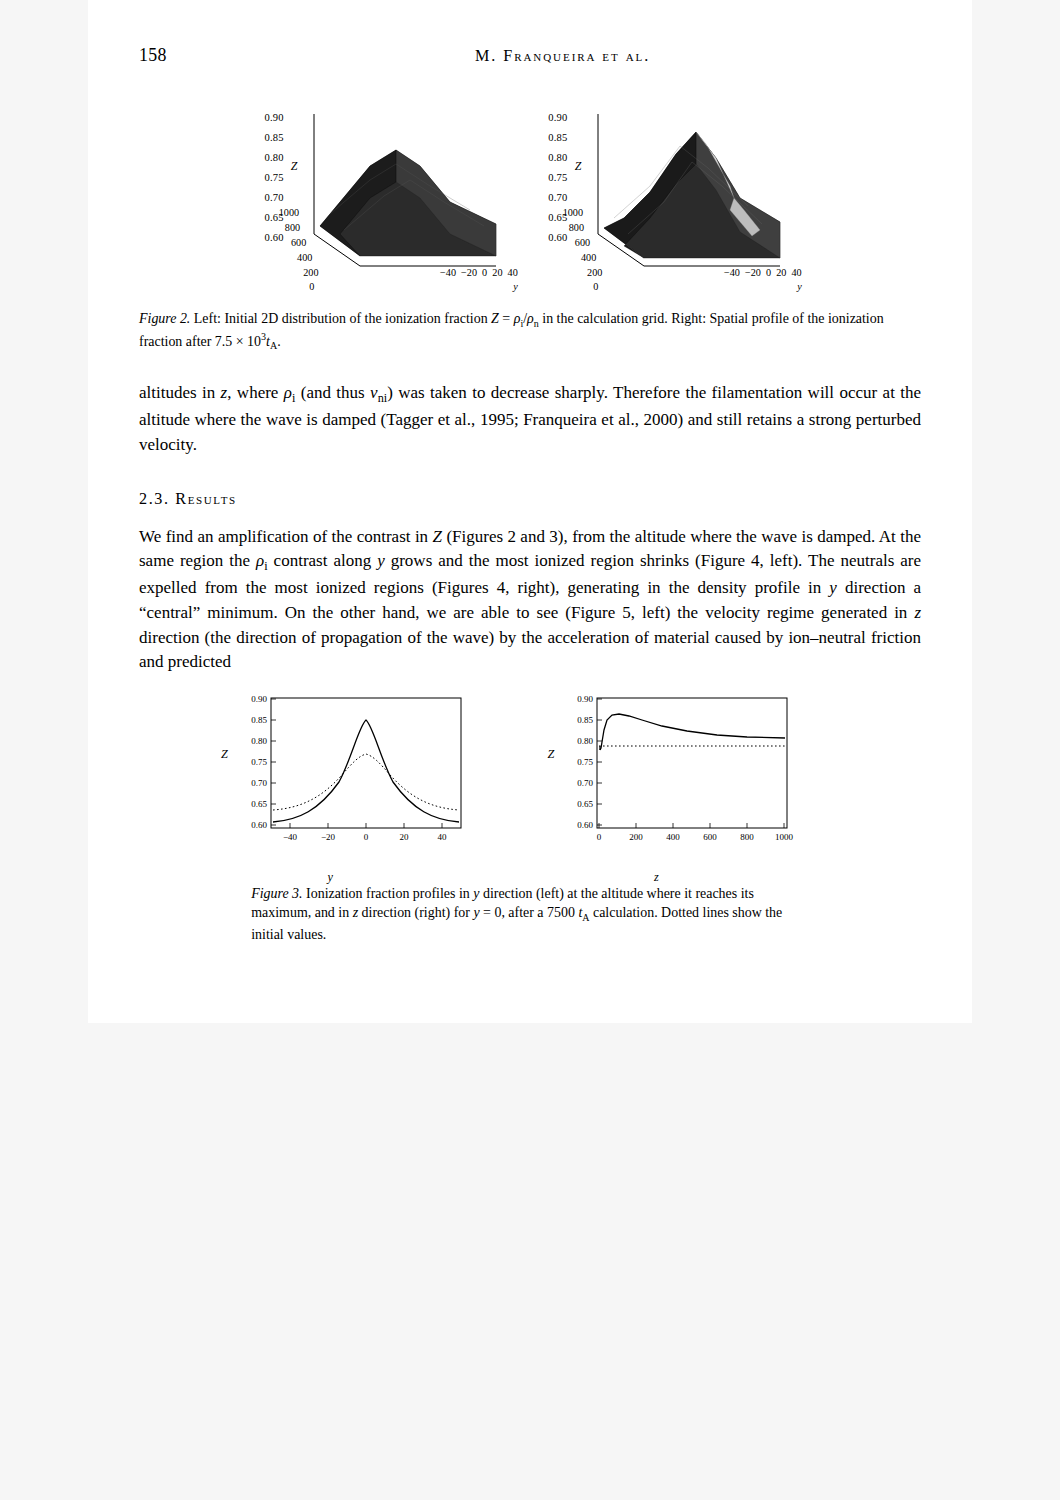158
M. Franqueira et al.
0.90
0.85
0.80
0.75
0.70
0.65
0.60
Z
1000 800 600 400 200 0
−40 −20 0 20 40
y
0.90
0.85
0.80
0.75
0.70
0.65
0.60
Z
1000 800 600 400 200 0
−40 −20 0 20 40
y
Figure 2. Left: Initial 2D distribution of the ionization fraction Z = ρi/ρn in the calculation grid. Right: Spatial profile of the ionization fraction after 7.5 × 103tA.
altitudes in z, where ρi (and thus νni) was taken to decrease sharply. Therefore the filamentation will occur at the altitude where the wave is damped (Tagger et al., 1995; Franqueira et al., 2000) and still retains a strong perturbed velocity.
2.3. Results
We find an amplification of the contrast in Z (Figures 2 and 3), from the altitude where the wave is damped. At the same region the ρi contrast along y grows and the most ionized region shrinks (Figure 4, left). The neutrals are expelled from the most ionized regions (Figures 4, right), generating in the density profile in y direction a “central” minimum. On the other hand, we are able to see (Figure 5, left) the velocity regime generated in z direction (the direction of propagation of the wave) by the acceleration of material caused by ion–neutral friction and predicted
Z
0.90 0.85 0.80 0.75 0.70 0.65 0.60 −40 −20 0 20 40
y
Z
0.90 0.85 0.80 0.75 0.70 0.65 0.60 0 200 400 600 800 1000
z
Figure 3. Ionization fraction profiles in y direction (left) at the altitude where it reaches its maximum, and in z direction (right) for y = 0, after a 7500 tA calculation. Dotted lines show the initial values.